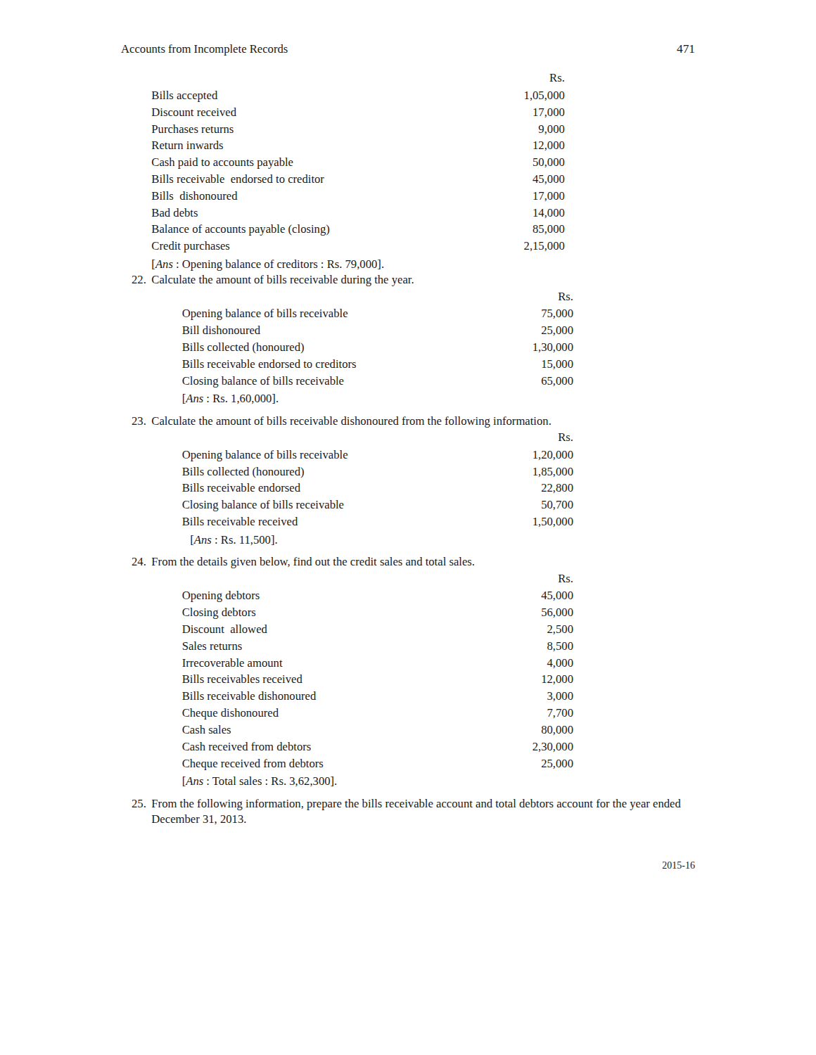Accounts from Incomplete Records 471
| | Rs. |
| Bills accepted | 1,05,000 |
| Discount received | 17,000 |
| Purchases returns | 9,000 |
| Return inwards | 12,000 |
| Cash paid to accounts payable | 50,000 |
| Bills receivable endorsed to creditor | 45,000 |
| Bills dishonoured | 17,000 |
| Bad debts | 14,000 |
| Balance of accounts payable (closing) | 85,000 |
| Credit purchases | 2,15,000 |
[Ans : Opening balance of creditors : Rs. 79,000].
22. Calculate the amount of bills receivable during the year.
| | Rs. |
| Opening balance of bills receivable | 75,000 |
| Bill dishonoured | 25,000 |
| Bills collected (honoured) | 1,30,000 |
| Bills receivable endorsed to creditors | 15,000 |
| Closing balance of bills receivable | 65,000 |
[Ans : Rs. 1,60,000].
23. Calculate the amount of bills receivable dishonoured from the following information.
| | Rs. |
| Opening balance of bills receivable | 1,20,000 |
| Bills collected (honoured) | 1,85,000 |
| Bills receivable endorsed | 22,800 |
| Closing balance of bills receivable | 50,700 |
| Bills receivable received | 1,50,000 |
[Ans : Rs. 11,500].
24. From the details given below, find out the credit sales and total sales.
| | Rs. |
| Opening debtors | 45,000 |
| Closing debtors | 56,000 |
| Discount allowed | 2,500 |
| Sales returns | 8,500 |
| Irrecoverable amount | 4,000 |
| Bills receivables received | 12,000 |
| Bills receivable dishonoured | 3,000 |
| Cheque dishonoured | 7,700 |
| Cash sales | 80,000 |
| Cash received from debtors | 2,30,000 |
| Cheque received from debtors | 25,000 |
[Ans : Total sales : Rs. 3,62,300].
25. From the following information, prepare the bills receivable account and total debtors account for the year ended December 31, 2013.
2015-16